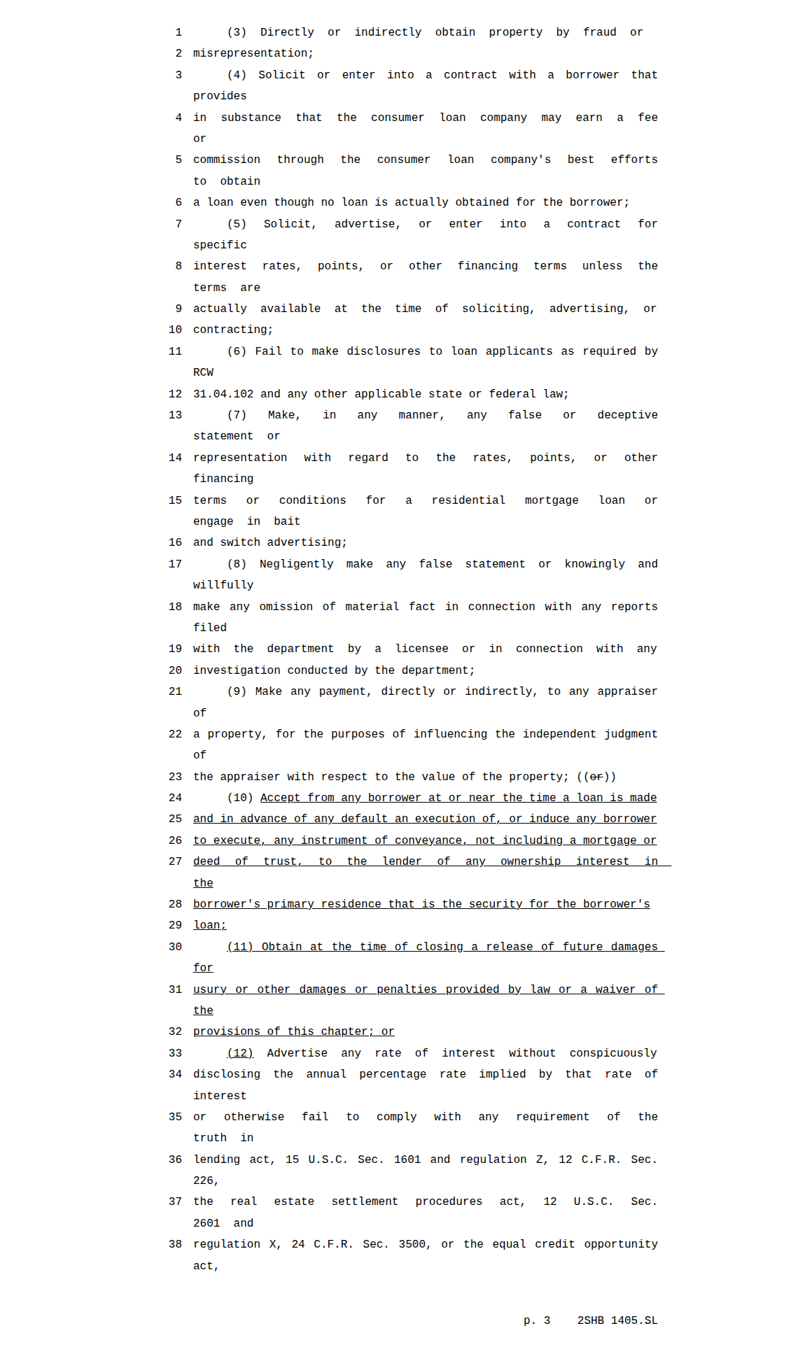(3) Directly or indirectly obtain property by fraud or
misrepresentation;
(4) Solicit or enter into a contract with a borrower that provides
in substance that the consumer loan company may earn a fee or
commission through the consumer loan company's best efforts to obtain
a loan even though no loan is actually obtained for the borrower;
(5) Solicit, advertise, or enter into a contract for specific
interest rates, points, or other financing terms unless the terms are
actually available at the time of soliciting, advertising, or
contracting;
(6) Fail to make disclosures to loan applicants as required by RCW
31.04.102 and any other applicable state or federal law;
(7) Make, in any manner, any false or deceptive statement or
representation with regard to the rates, points, or other financing
terms or conditions for a residential mortgage loan or engage in bait
and switch advertising;
(8) Negligently make any false statement or knowingly and willfully
make any omission of material fact in connection with any reports filed
with the department by a licensee or in connection with any
investigation conducted by the department;
(9) Make any payment, directly or indirectly, to any appraiser of
a property, for the purposes of influencing the independent judgment of
the appraiser with respect to the value of the property; ((or))
(10) Accept from any borrower at or near the time a loan is made
and in advance of any default an execution of, or induce any borrower
to execute, any instrument of conveyance, not including a mortgage or
deed of trust, to the lender of any ownership interest in the
borrower's primary residence that is the security for the borrower's
loan;
(11) Obtain at the time of closing a release of future damages for
usury or other damages or penalties provided by law or a waiver of the
provisions of this chapter; or
(12) Advertise any rate of interest without conspicuously
disclosing the annual percentage rate implied by that rate of interest
or otherwise fail to comply with any requirement of the truth in
lending act, 15 U.S.C. Sec. 1601 and regulation Z, 12 C.F.R. Sec. 226,
the real estate settlement procedures act, 12 U.S.C. Sec. 2601 and
regulation X, 24 C.F.R. Sec. 3500, or the equal credit opportunity act,
p. 3 2SHB 1405.SL